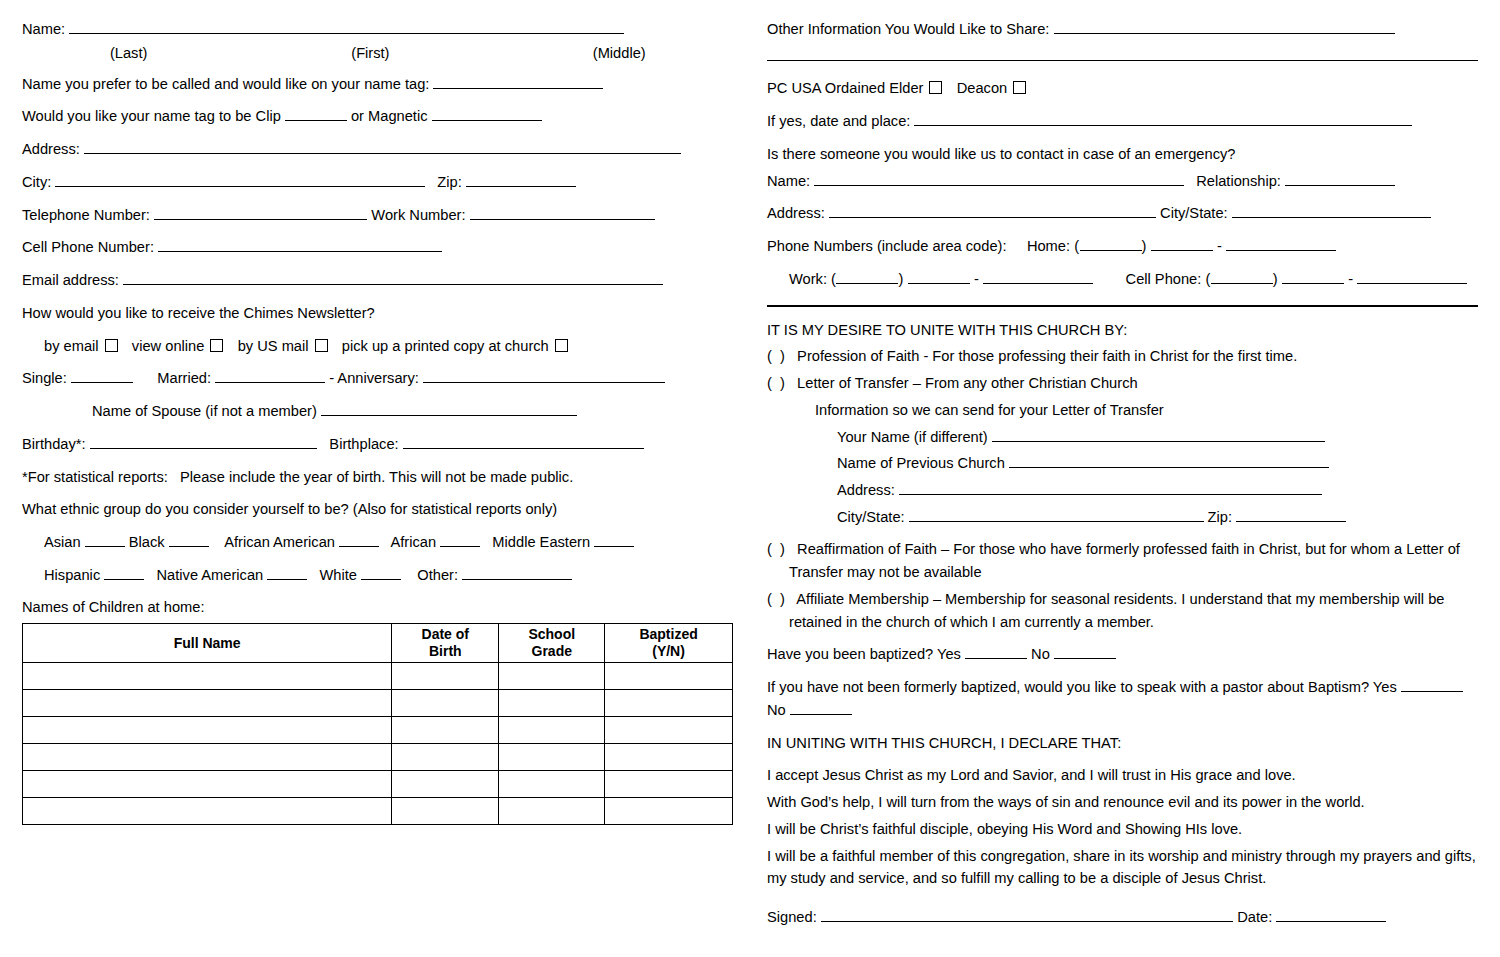Name:
(Last) (First) (Middle)
Name you prefer to be called and would like on your name tag:
Would you like your name tag to be Clip or Magnetic
Address:
City: Zip:
Telephone Number: Work Number:
Cell Phone Number:
Email address:
How would you like to receive the Chimes Newsletter?
by email view online by US mail pick up a printed copy at church
Single: Married: - Anniversary:
Name of Spouse (if not a member)
Birthday*: Birthplace:
*For statistical reports: Please include the year of birth. This will not be made public.
What ethnic group do you consider yourself to be? (Also for statistical reports only)
Asian Black African American African Middle Eastern
Hispanic Native American White Other:
Names of Children at home:
| Full Name | Date of Birth | School Grade | Baptized (Y/N) |
| --- | --- | --- | --- |
Other Information You Would Like to Share:
PC USA Ordained Elder Deacon
If yes, date and place:
Is there someone you would like us to contact in case of an emergency?
Name: Relationship:
Address: City/State:
Phone Numbers (include area code): Home: ( ) -
Work: ( ) - Cell Phone: ( ) -
IT IS MY DESIRE TO UNITE WITH THIS CHURCH BY:
( ) Profession of Faith - For those professing their faith in Christ for the first time.
( ) Letter of Transfer – From any other Christian Church
Information so we can send for your Letter of Transfer
Your Name (if different)
Name of Previous Church
Address:
City/State: Zip:
( ) Reaffirmation of Faith – For those who have formerly professed faith in Christ, but for whom a Letter of Transfer may not be available
( ) Affiliate Membership – Membership for seasonal residents. I understand that my membership will be retained in the church of which I am currently a member.
Have you been baptized? Yes No
If you have not been formerly baptized, would you like to speak with a pastor about Baptism? Yes No
IN UNITING WITH THIS CHURCH, I DECLARE THAT:
I accept Jesus Christ as my Lord and Savior, and I will trust in His grace and love.
With God’s help, I will turn from the ways of sin and renounce evil and its power in the world.
I will be Christ’s faithful disciple, obeying His Word and Showing HIs love.
I will be a faithful member of this congregation, share in its worship and ministry through my prayers and gifts, my study and service, and so fulfill my calling to be a disciple of Jesus Christ.
Signed: Date: